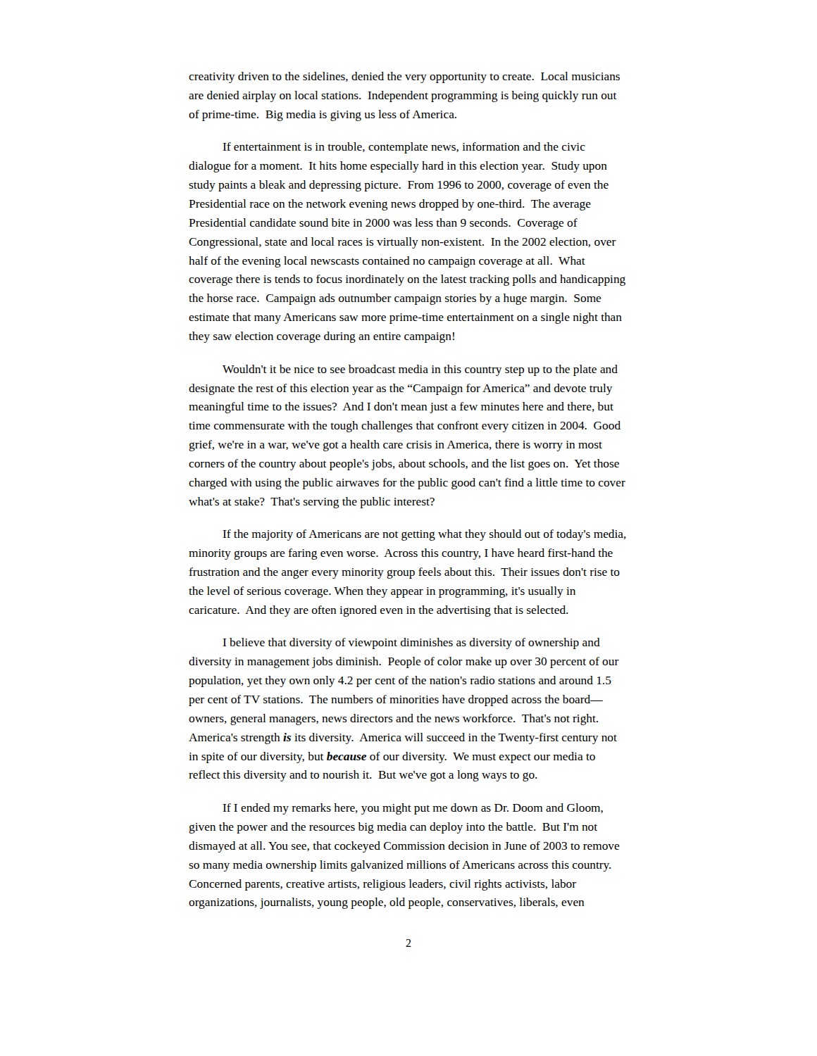creativity driven to the sidelines, denied the very opportunity to create. Local musicians are denied airplay on local stations. Independent programming is being quickly run out of prime-time. Big media is giving us less of America.
If entertainment is in trouble, contemplate news, information and the civic dialogue for a moment. It hits home especially hard in this election year. Study upon study paints a bleak and depressing picture. From 1996 to 2000, coverage of even the Presidential race on the network evening news dropped by one-third. The average Presidential candidate sound bite in 2000 was less than 9 seconds. Coverage of Congressional, state and local races is virtually non-existent. In the 2002 election, over half of the evening local newscasts contained no campaign coverage at all. What coverage there is tends to focus inordinately on the latest tracking polls and handicapping the horse race. Campaign ads outnumber campaign stories by a huge margin. Some estimate that many Americans saw more prime-time entertainment on a single night than they saw election coverage during an entire campaign!
Wouldn't it be nice to see broadcast media in this country step up to the plate and designate the rest of this election year as the “Campaign for America” and devote truly meaningful time to the issues? And I don't mean just a few minutes here and there, but time commensurate with the tough challenges that confront every citizen in 2004. Good grief, we're in a war, we've got a health care crisis in America, there is worry in most corners of the country about people's jobs, about schools, and the list goes on. Yet those charged with using the public airwaves for the public good can't find a little time to cover what's at stake? That's serving the public interest?
If the majority of Americans are not getting what they should out of today's media, minority groups are faring even worse. Across this country, I have heard first-hand the frustration and the anger every minority group feels about this. Their issues don't rise to the level of serious coverage. When they appear in programming, it's usually in caricature. And they are often ignored even in the advertising that is selected.
I believe that diversity of viewpoint diminishes as diversity of ownership and diversity in management jobs diminish. People of color make up over 30 percent of our population, yet they own only 4.2 per cent of the nation's radio stations and around 1.5 per cent of TV stations. The numbers of minorities have dropped across the board—owners, general managers, news directors and the news workforce. That's not right. America's strength is its diversity. America will succeed in the Twenty-first century not in spite of our diversity, but because of our diversity. We must expect our media to reflect this diversity and to nourish it. But we've got a long ways to go.
If I ended my remarks here, you might put me down as Dr. Doom and Gloom, given the power and the resources big media can deploy into the battle. But I'm not dismayed at all. You see, that cockeyed Commission decision in June of 2003 to remove so many media ownership limits galvanized millions of Americans across this country. Concerned parents, creative artists, religious leaders, civil rights activists, labor organizations, journalists, young people, old people, conservatives, liberals, even
2